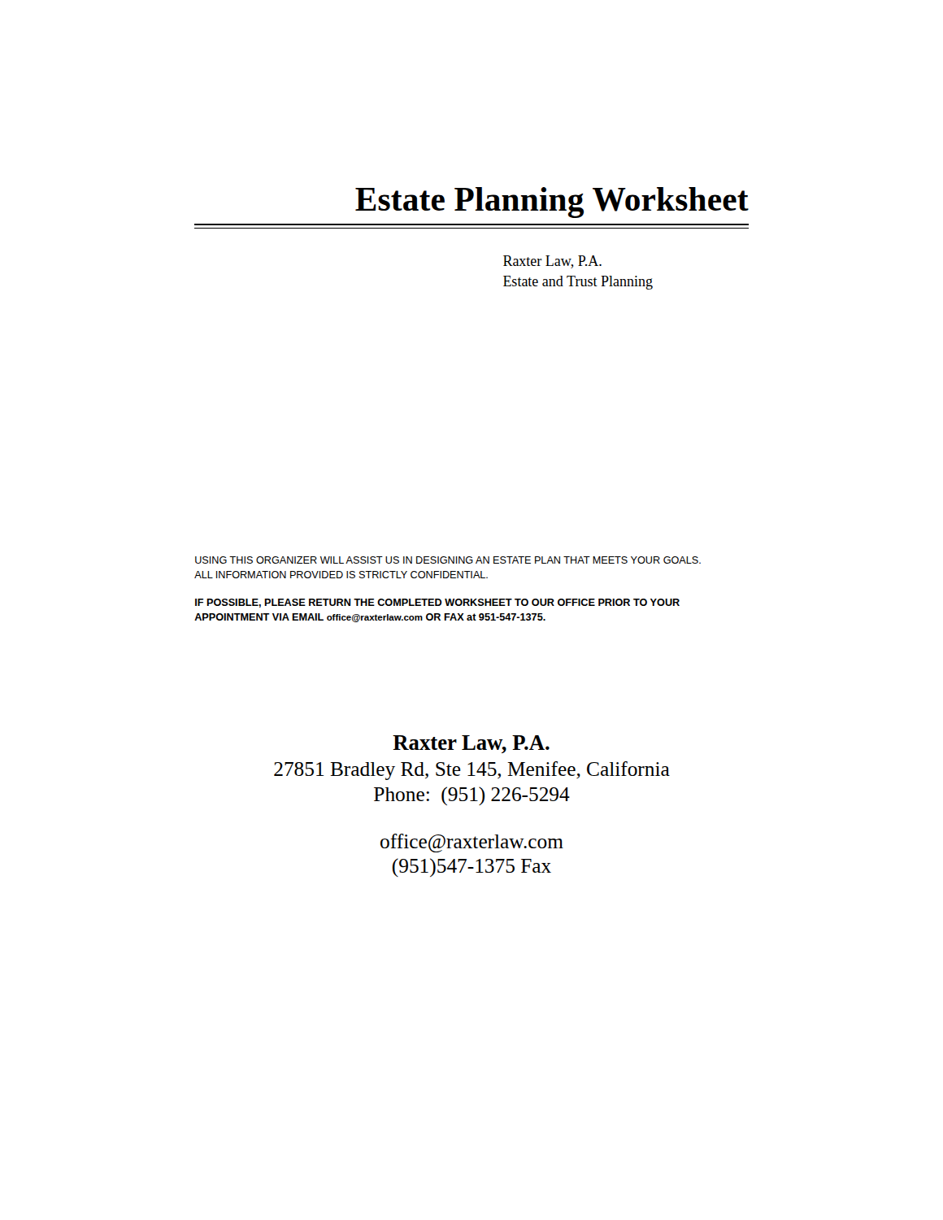Estate Planning Worksheet
Raxter Law, P.A.
Estate and Trust Planning
USING THIS ORGANIZER WILL ASSIST US IN DESIGNING AN ESTATE PLAN THAT MEETS YOUR GOALS.
ALL INFORMATION PROVIDED IS STRICTLY CONFIDENTIAL.
IF POSSIBLE, PLEASE RETURN THE COMPLETED WORKSHEET TO OUR OFFICE PRIOR TO YOUR APPOINTMENT VIA EMAIL office@raxterlaw.com OR FAX at 951-547-1375.
Raxter Law, P.A.
27851 Bradley Rd, Ste 145, Menifee, California
Phone: (951) 226-5294
office@raxterlaw.com
(951)547-1375 Fax